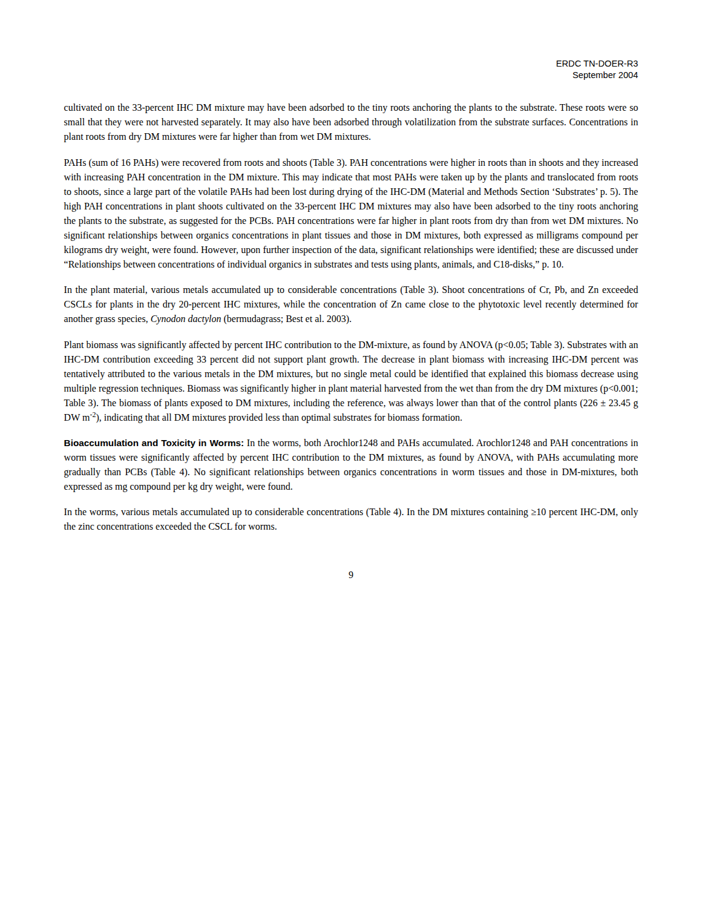ERDC TN-DOER-R3 September 2004
cultivated on the 33-percent IHC DM mixture may have been adsorbed to the tiny roots anchoring the plants to the substrate. These roots were so small that they were not harvested separately. It may also have been adsorbed through volatilization from the substrate surfaces. Concentrations in plant roots from dry DM mixtures were far higher than from wet DM mixtures.
PAHs (sum of 16 PAHs) were recovered from roots and shoots (Table 3). PAH concentrations were higher in roots than in shoots and they increased with increasing PAH concentration in the DM mixture. This may indicate that most PAHs were taken up by the plants and translocated from roots to shoots, since a large part of the volatile PAHs had been lost during drying of the IHC-DM (Material and Methods Section ‘Substrates’ p. 5). The high PAH concentrations in plant shoots cultivated on the 33-percent IHC DM mixtures may also have been adsorbed to the tiny roots anchoring the plants to the substrate, as suggested for the PCBs. PAH concentrations were far higher in plant roots from dry than from wet DM mixtures. No significant relationships between organics concentrations in plant tissues and those in DM mixtures, both expressed as milligrams compound per kilograms dry weight, were found. However, upon further inspection of the data, significant relationships were identified; these are discussed under “Relationships between concentrations of individual organics in substrates and tests using plants, animals, and C18-disks,” p. 10.
In the plant material, various metals accumulated up to considerable concentrations (Table 3). Shoot concentrations of Cr, Pb, and Zn exceeded CSCLs for plants in the dry 20-percent IHC mixtures, while the concentration of Zn came close to the phytotoxic level recently determined for another grass species, Cynodon dactylon (bermudagrass; Best et al. 2003).
Plant biomass was significantly affected by percent IHC contribution to the DM-mixture, as found by ANOVA (p<0.05; Table 3). Substrates with an IHC-DM contribution exceeding 33 percent did not support plant growth. The decrease in plant biomass with increasing IHC-DM percent was tentatively attributed to the various metals in the DM mixtures, but no single metal could be identified that explained this biomass decrease using multiple regression techniques. Biomass was significantly higher in plant material harvested from the wet than from the dry DM mixtures (p<0.001; Table 3). The biomass of plants exposed to DM mixtures, including the reference, was always lower than that of the control plants (226 ± 23.45 g DW m-2), indicating that all DM mixtures provided less than optimal substrates for biomass formation.
Bioaccumulation and Toxicity in Worms: In the worms, both Arochlor1248 and PAHs accumulated. Arochlor1248 and PAH concentrations in worm tissues were significantly affected by percent IHC contribution to the DM mixtures, as found by ANOVA, with PAHs accumulating more gradually than PCBs (Table 4). No significant relationships between organics concentrations in worm tissues and those in DM-mixtures, both expressed as mg compound per kg dry weight, were found.
In the worms, various metals accumulated up to considerable concentrations (Table 4). In the DM mixtures containing ≥10 percent IHC-DM, only the zinc concentrations exceeded the CSCL for worms.
9